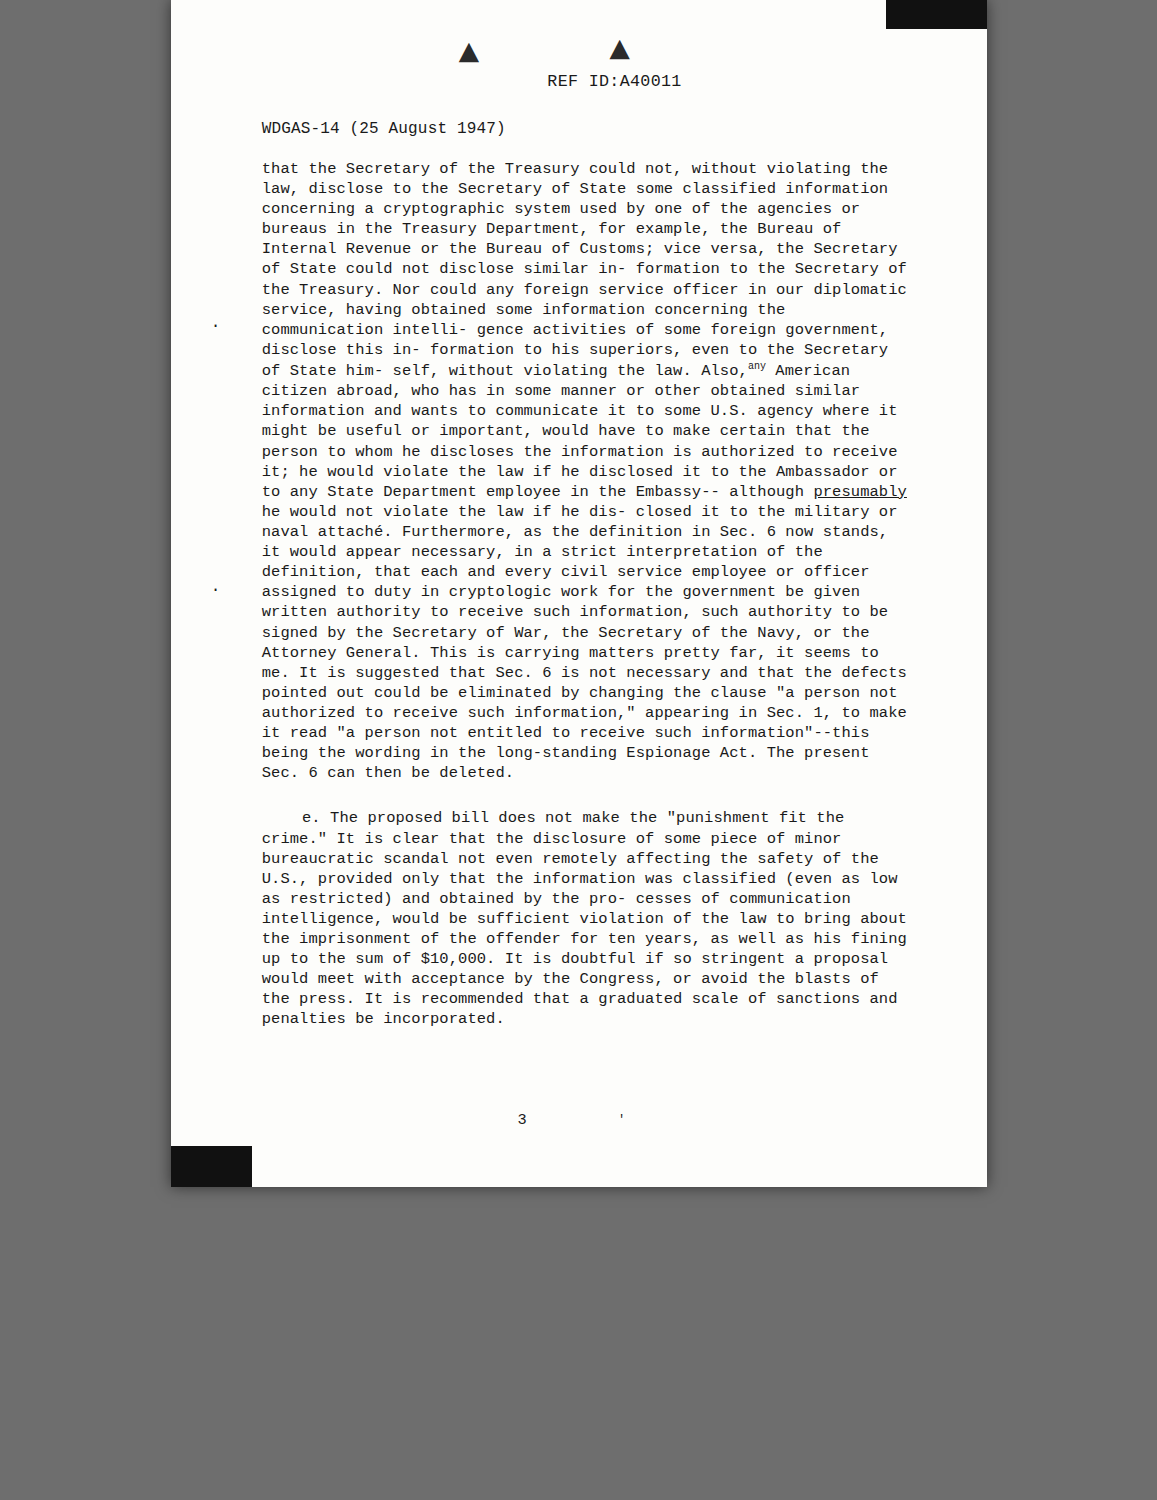▲ ▲
REF ID:A40011
WDGAS-14 (25 August 1947)
· ·
that the Secretary of the Treasury could not, without violating the law, disclose to the Secretary of State some classified information concerning a cryptographic system used by one of the agencies or bureaus in the Treasury Department, for example, the Bureau of Internal Revenue or the Bureau of Customs; vice versa, the Secretary of State could not disclose similar in- formation to the Secretary of the Treasury. Nor could any foreign service officer in our diplomatic service, having obtained some information concerning the communication intelli- gence activities of some foreign government, disclose this in- formation to his superiors, even to the Secretary of State him- self, without violating the law. Also,any American citizen abroad, who has in some manner or other obtained similar information and wants to communicate it to some U.S. agency where it might be useful or important, would have to make certain that the person to whom he discloses the information is authorized to receive it; he would violate the law if he disclosed it to the Ambassador or to any State Department employee in the Embassy-- although presumably he would not violate the law if he dis- closed it to the military or naval attaché. Furthermore, as the definition in Sec. 6 now stands, it would appear necessary, in a strict interpretation of the definition, that each and every civil service employee or officer assigned to duty in cryptologic work for the government be given written authority to receive such information, such authority to be signed by the Secretary of War, the Secretary of the Navy, or the Attorney General. This is carrying matters pretty far, it seems to me. It is suggested that Sec. 6 is not necessary and that the defects pointed out could be eliminated by changing the clause "a person not authorized to receive such information," appearing in Sec. 1, to make it read "a person not entitled to receive such information"--this being the wording in the long-standing Espionage Act. The present Sec. 6 can then be deleted.
e. The proposed bill does not make the "punishment fit the crime." It is clear that the disclosure of some piece of minor bureaucratic scandal not even remotely affecting the safety of the U.S., provided only that the information was classified (even as low as restricted) and obtained by the pro- cesses of communication intelligence, would be sufficient violation of the law to bring about the imprisonment of the offender for ten years, as well as his fining up to the sum of $10,000. It is doubtful if so stringent a proposal would meet with acceptance by the Congress, or avoid the blasts of the press. It is recommended that a graduated scale of sanctions and penalties be incorporated.
3'